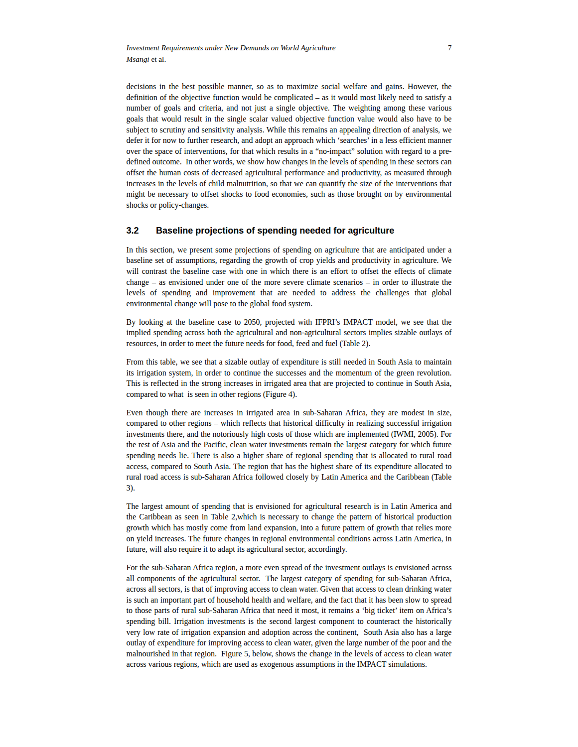Investment Requirements under New Demands on World Agriculture 7
Msangi et al.
decisions in the best possible manner, so as to maximize social welfare and gains. However, the definition of the objective function would be complicated – as it would most likely need to satisfy a number of goals and criteria, and not just a single objective. The weighting among these various goals that would result in the single scalar valued objective function value would also have to be subject to scrutiny and sensitivity analysis. While this remains an appealing direction of analysis, we defer it for now to further research, and adopt an approach which ‘searches’ in a less efficient manner over the space of interventions, for that which results in a “no-impact” solution with regard to a pre-defined outcome. In other words, we show how changes in the levels of spending in these sectors can offset the human costs of decreased agricultural performance and productivity, as measured through increases in the levels of child malnutrition, so that we can quantify the size of the interventions that might be necessary to offset shocks to food economies, such as those brought on by environmental shocks or policy-changes.
3.2 Baseline projections of spending needed for agriculture
In this section, we present some projections of spending on agriculture that are anticipated under a baseline set of assumptions, regarding the growth of crop yields and productivity in agriculture. We will contrast the baseline case with one in which there is an effort to offset the effects of climate change – as envisioned under one of the more severe climate scenarios – in order to illustrate the levels of spending and improvement that are needed to address the challenges that global environmental change will pose to the global food system.
By looking at the baseline case to 2050, projected with IFPRI’s IMPACT model, we see that the implied spending across both the agricultural and non-agricultural sectors implies sizable outlays of resources, in order to meet the future needs for food, feed and fuel (Table 2).
From this table, we see that a sizable outlay of expenditure is still needed in South Asia to maintain its irrigation system, in order to continue the successes and the momentum of the green revolution. This is reflected in the strong increases in irrigated area that are projected to continue in South Asia, compared to what is seen in other regions (Figure 4).
Even though there are increases in irrigated area in sub-Saharan Africa, they are modest in size, compared to other regions – which reflects that historical difficulty in realizing successful irrigation investments there, and the notoriously high costs of those which are implemented (IWMI, 2005). For the rest of Asia and the Pacific, clean water investments remain the largest category for which future spending needs lie. There is also a higher share of regional spending that is allocated to rural road access, compared to South Asia. The region that has the highest share of its expenditure allocated to rural road access is sub-Saharan Africa followed closely by Latin America and the Caribbean (Table 3).
The largest amount of spending that is envisioned for agricultural research is in Latin America and the Caribbean as seen in Table 2,which is necessary to change the pattern of historical production growth which has mostly come from land expansion, into a future pattern of growth that relies more on yield increases. The future changes in regional environmental conditions across Latin America, in future, will also require it to adapt its agricultural sector, accordingly.
For the sub-Saharan Africa region, a more even spread of the investment outlays is envisioned across all components of the agricultural sector. The largest category of spending for sub-Saharan Africa, across all sectors, is that of improving access to clean water. Given that access to clean drinking water is such an important part of household health and welfare, and the fact that it has been slow to spread to those parts of rural sub-Saharan Africa that need it most, it remains a ‘big ticket’ item on Africa’s spending bill. Irrigation investments is the second largest component to counteract the historically very low rate of irrigation expansion and adoption across the continent, South Asia also has a large outlay of expenditure for improving access to clean water, given the large number of the poor and the malnourished in that region. Figure 5, below, shows the change in the levels of access to clean water across various regions, which are used as exogenous assumptions in the IMPACT simulations.